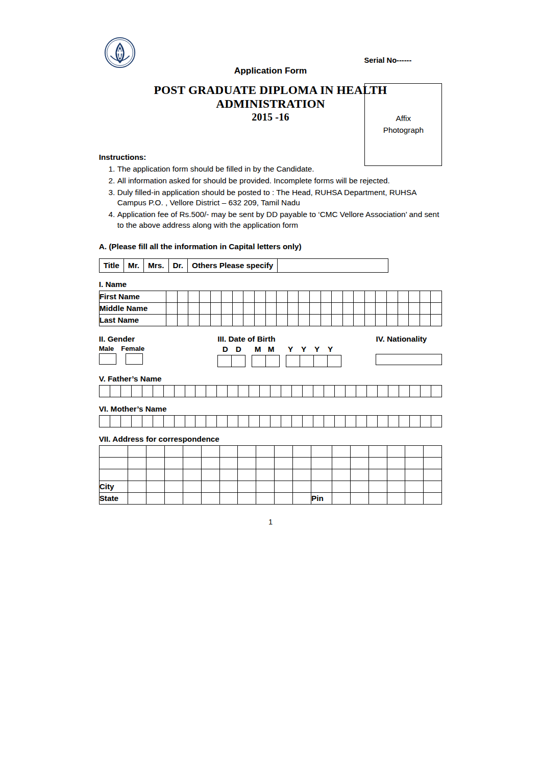Serial No------
Application Form
POST GRADUATE DIPLOMA IN HEALTH ADMINISTRATION 2015 -16
Affix
Photograph
Instructions:
The application form should be filled in by the Candidate.
All information asked for should be provided. Incomplete forms will be rejected.
Duly filled-in application should be posted to : The Head, RUHSA Department, RUHSA Campus P.O. , Vellore District – 632 209, Tamil Nadu
Application fee of Rs.500/- may be sent by DD payable to ‘CMC Vellore Association’ and sent to the above address along with the application form
A. (Please fill all the information in Capital letters only)
| Title | Mr. | Mrs. | Dr. | Others Please specify | |
I. Name
| First Name | | | | | | | | | | | | | | | | | | | | | | | | | |
| Middle Name | | | | | | | | | | | | | | | | | | | | | | | | | |
| Last Name | | | | | | | | | | | | | | | | | | | | | | | | | |
II. Gender
Male Female
III. Date of Birth
DD MM YYYY
IV. Nationality
V. Father’s Name
VI. Mother’s Name
VII. Address for correspondence
| City | | | | | | | | | | | | | | | | | |
| State | | | | | | | | | | | Pin | | | | | | |
1